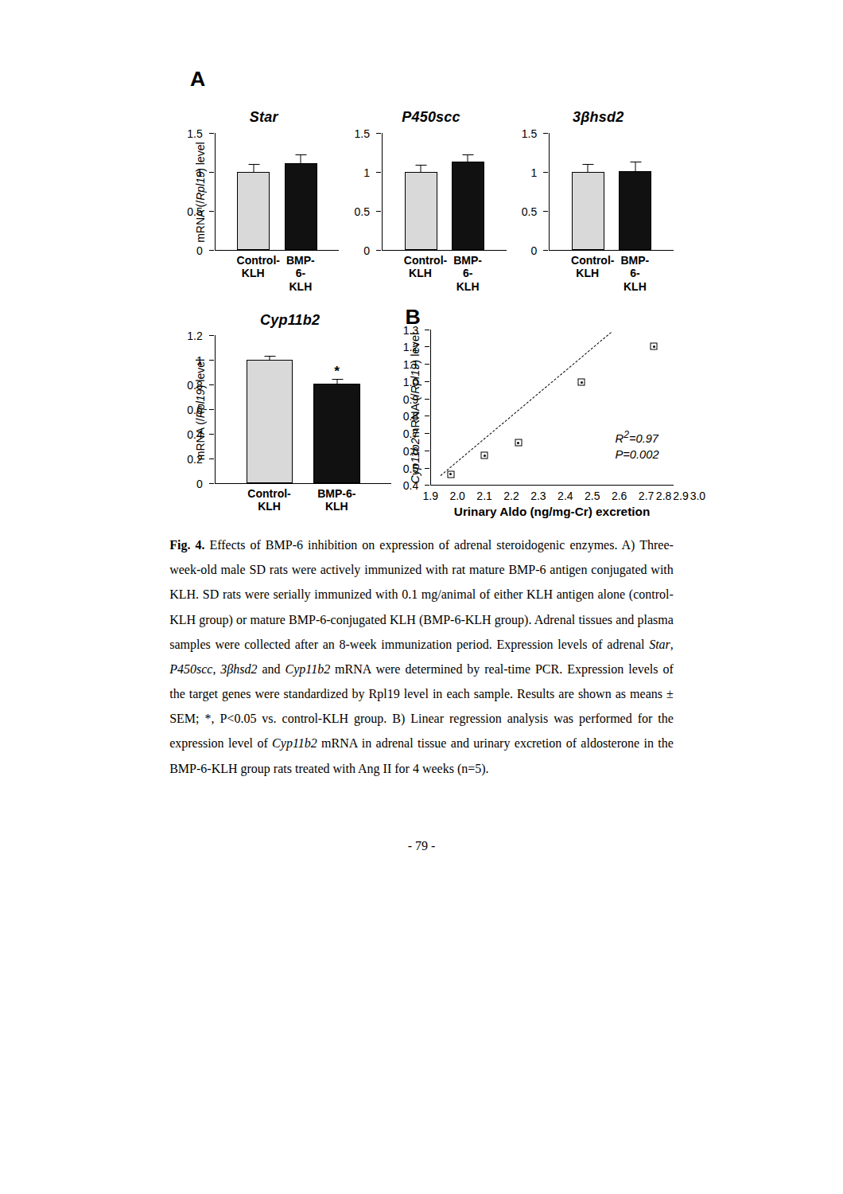A
Star
mRNA (/Rpl19) level
1.5
1
0.5
0
Control-
KLH BMP-6-
KLH
P450scc
mRNA (/Rpl19) level
1.5
1
0.5
0
Control-
KLH BMP-6-
KLH
3βhsd2
mRNA (/Rpl19) level
1.5
1
0.5
0
Control-
KLH BMP-6-
KLH
Cyp11b2
mRNA (/Rpl19) level
1.2
1
0.8
0.6
0.4
0.2
0
*
Control-
KLH BMP-6-
KLH
B
Cyp11b2 mRNA (/Rpl19) level
1.3
1.2
1.1
1.0
0.9
0.8
0.7
0.6
0.5
0.4
R2=0.97
P=0.002
1.9 2.0 2.1 2.2 2.3 2.4 2.5 2.6 2.7 2.8 2.9 3.0
Urinary Aldo (ng/mg-Cr) excretion
Fig. 4. Effects of BMP-6 inhibition on expression of adrenal steroidogenic enzymes. A) Three-week-old male SD rats were actively immunized with rat mature BMP-6 antigen conjugated with KLH. SD rats were serially immunized with 0.1 mg/animal of either KLH antigen alone (control-KLH group) or mature BMP-6-conjugated KLH (BMP-6-KLH group). Adrenal tissues and plasma samples were collected after an 8-week immunization period. Expression levels of adrenal Star, P450scc, 3βhsd2 and Cyp11b2 mRNA were determined by real-time PCR. Expression levels of the target genes were standardized by Rpl19 level in each sample. Results are shown as means ± SEM; *, P<0.05 vs. control-KLH group. B) Linear regression analysis was performed for the expression level of Cyp11b2 mRNA in adrenal tissue and urinary excretion of aldosterone in the BMP-6-KLH group rats treated with Ang II for 4 weeks (n=5).
- 79 -